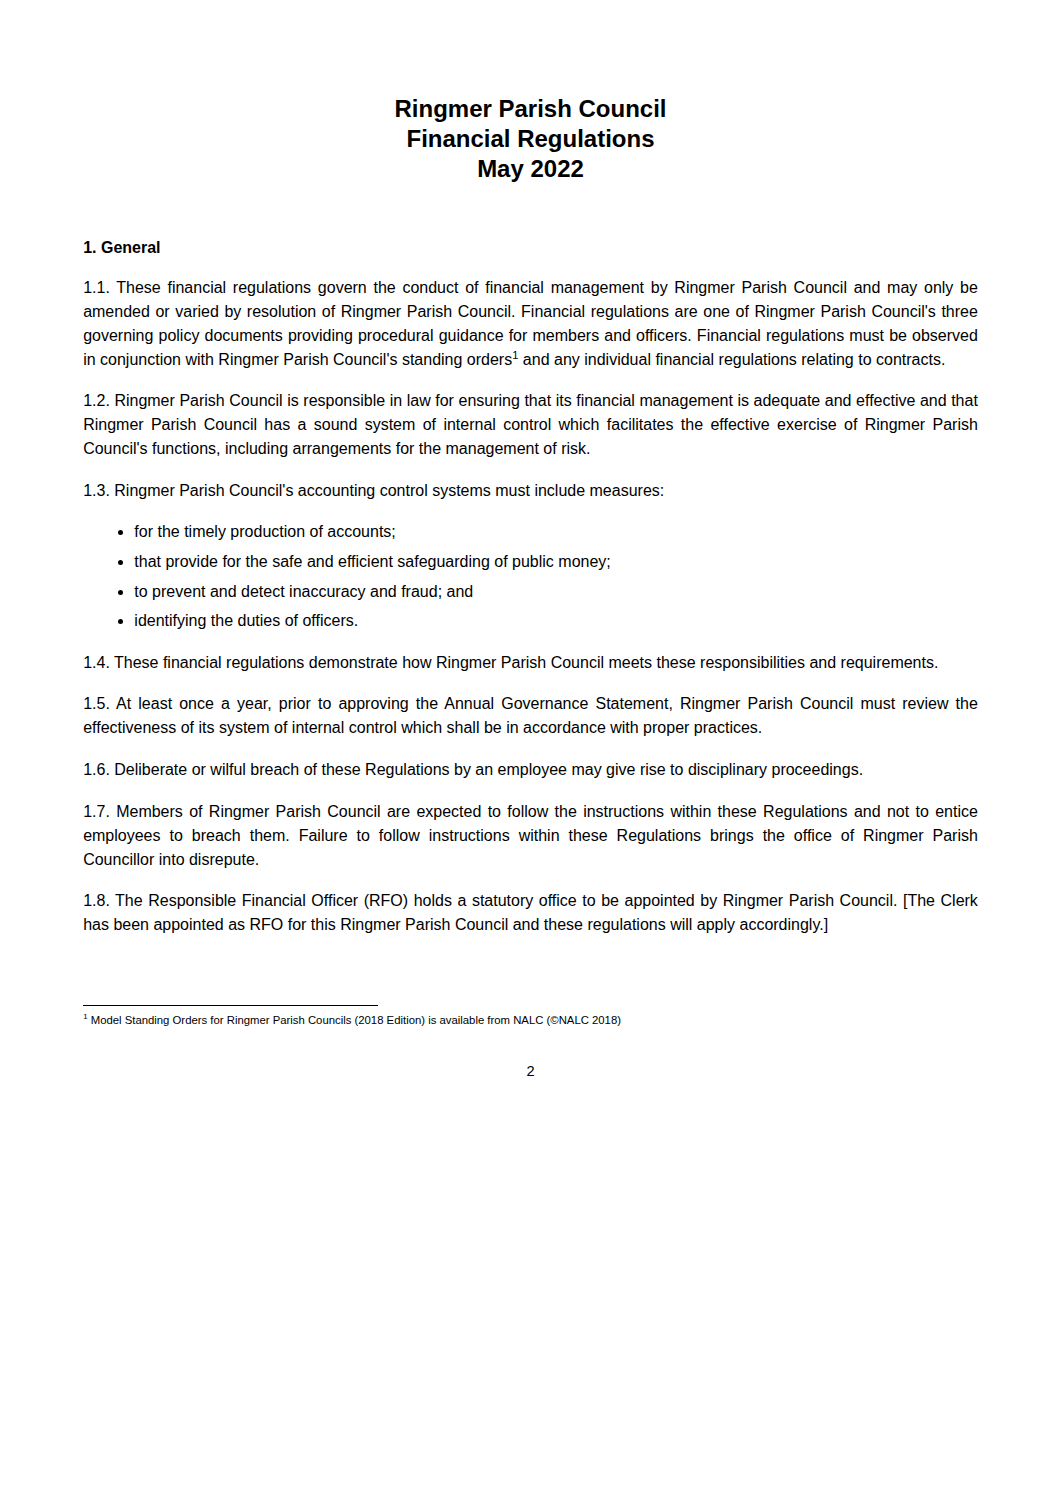Ringmer Parish Council
Financial Regulations
May 2022
1. General
1.1. These financial regulations govern the conduct of financial management by Ringmer Parish Council and may only be amended or varied by resolution of Ringmer Parish Council. Financial regulations are one of Ringmer Parish Council's three governing policy documents providing procedural guidance for members and officers. Financial regulations must be observed in conjunction with Ringmer Parish Council's standing orders1 and any individual financial regulations relating to contracts.
1.2. Ringmer Parish Council is responsible in law for ensuring that its financial management is adequate and effective and that Ringmer Parish Council has a sound system of internal control which facilitates the effective exercise of Ringmer Parish Council's functions, including arrangements for the management of risk.
1.3. Ringmer Parish Council's accounting control systems must include measures:
for the timely production of accounts;
that provide for the safe and efficient safeguarding of public money;
to prevent and detect inaccuracy and fraud; and
identifying the duties of officers.
1.4. These financial regulations demonstrate how Ringmer Parish Council meets these responsibilities and requirements.
1.5. At least once a year, prior to approving the Annual Governance Statement, Ringmer Parish Council must review the effectiveness of its system of internal control which shall be in accordance with proper practices.
1.6. Deliberate or wilful breach of these Regulations by an employee may give rise to disciplinary proceedings.
1.7. Members of Ringmer Parish Council are expected to follow the instructions within these Regulations and not to entice employees to breach them. Failure to follow instructions within these Regulations brings the office of Ringmer Parish Councillor into disrepute.
1.8. The Responsible Financial Officer (RFO) holds a statutory office to be appointed by Ringmer Parish Council. [The Clerk has been appointed as RFO for this Ringmer Parish Council and these regulations will apply accordingly.]
1 Model Standing Orders for Ringmer Parish Councils (2018 Edition) is available from NALC (©NALC 2018)
2